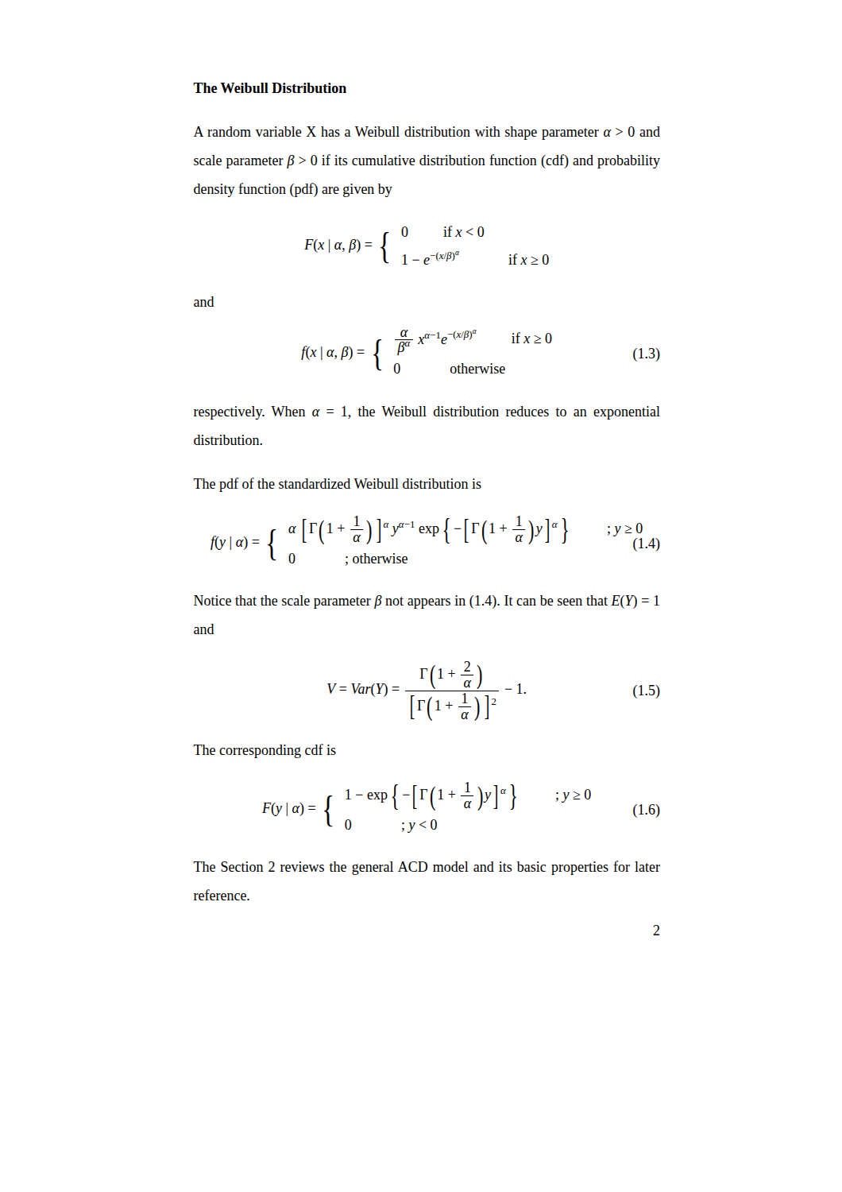The Weibull Distribution
A random variable X has a Weibull distribution with shape parameter α > 0 and scale parameter β > 0 if its cumulative distribution function (cdf) and probability density function (pdf) are given by
F(x | α, β) = {
0 if x < 0
1 − e−(x/β)α if x ≥ 0
and
f(x | α, β) = {
αβα xα−1e−(x/β)α if x ≥ 0
0 otherwise
(1.3)
respectively. When α = 1, the Weibull distribution reduces to an exponential distribution.
The pdf of the standardized Weibull distribution is
f(y | α) = {
α [Γ(1 + 1 α)] α yα−1 exp{−[Γ(1 + 1 α) y] α} ; y ≥ 0
0 ; otherwise
(1.4)
Notice that the scale parameter β not appears in (1.4). It can be seen that E(Y) = 1 and
V = Var(Y) = Γ(1 + 2 α) [Γ(1 + 1 α)] 2 − 1. (1.5)
The corresponding cdf is
F(y | α) = {
1 − exp{−[Γ(1 + 1 α) y] α} ; y ≥ 0
0 ; y < 0
(1.6)
The Section 2 reviews the general ACD model and its basic properties for later reference.
2